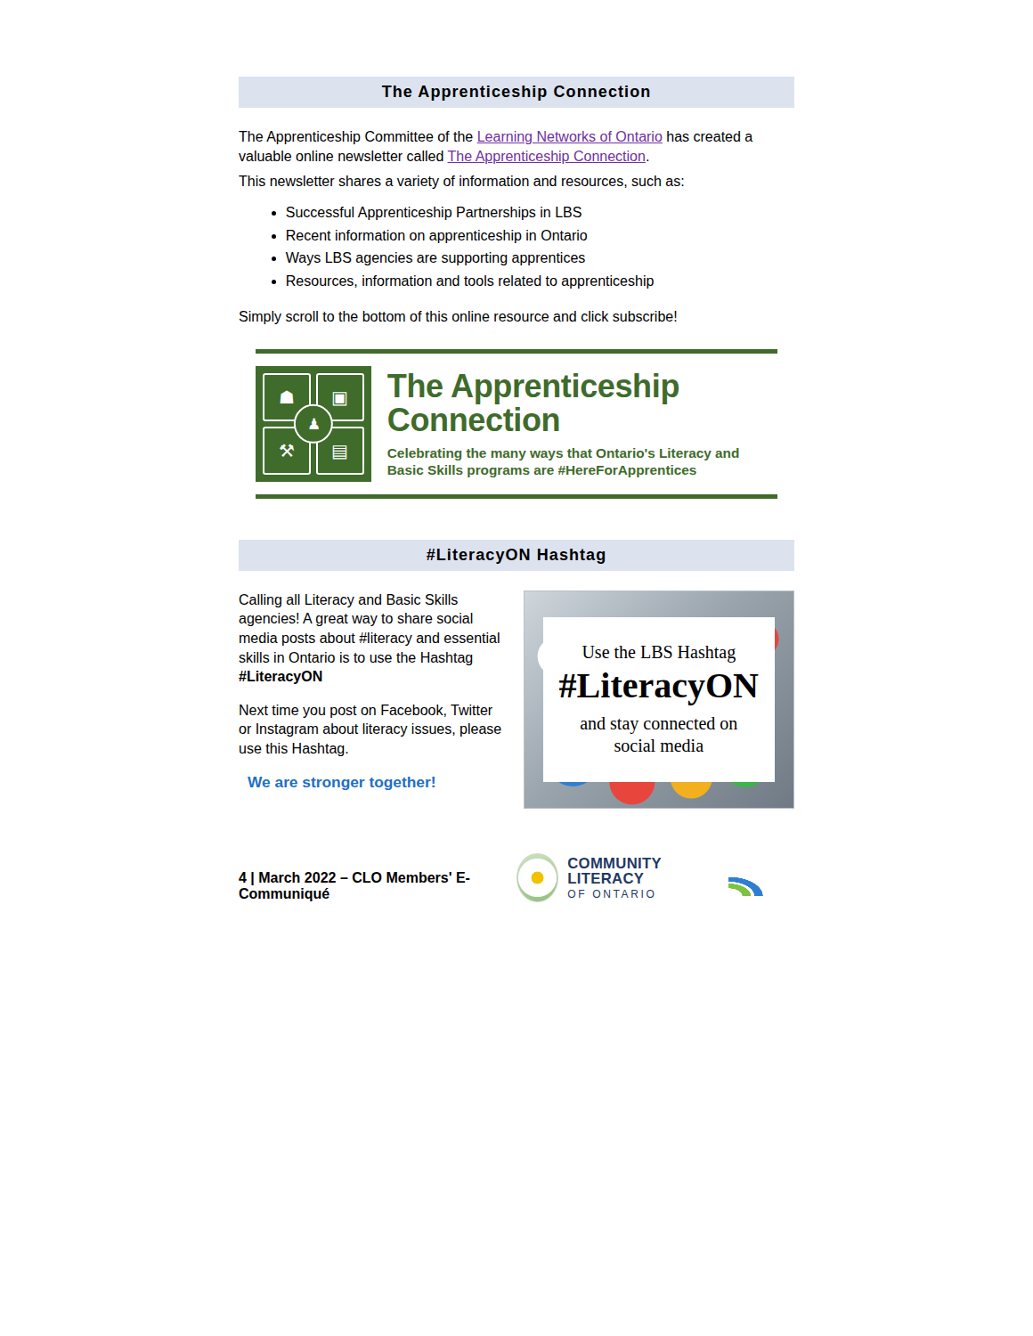The Apprenticeship Connection
The Apprenticeship Committee of the Learning Networks of Ontario has created a valuable online newsletter called The Apprenticeship Connection.
This newsletter shares a variety of information and resources, such as:
Successful Apprenticeship Partnerships in LBS
Recent information on apprenticeship in Ontario
Ways LBS agencies are supporting apprentices
Resources, information and tools related to apprenticeship
Simply scroll to the bottom of this online resource and click subscribe!
☗
▣
⚒
▤
♟
The Apprenticeship Connection
Celebrating the many ways that Ontario's Literacy and
Basic Skills programs are #HereForApprentices
#LiteracyON Hashtag
Calling all Literacy and Basic Skills agencies! A great way to share social media posts about #literacy and essential skills in Ontario is to use the Hashtag #LiteracyON
Next time you post on Facebook, Twitter or Instagram about literacy issues, please use this Hashtag.
We are stronger together!
Use the LBS Hashtag
#LiteracyON
and stay connected on
social media
4 | March 2022 – CLO Members' E-Communiqué
COMMUNITY LITERACY
OF ONTARIO